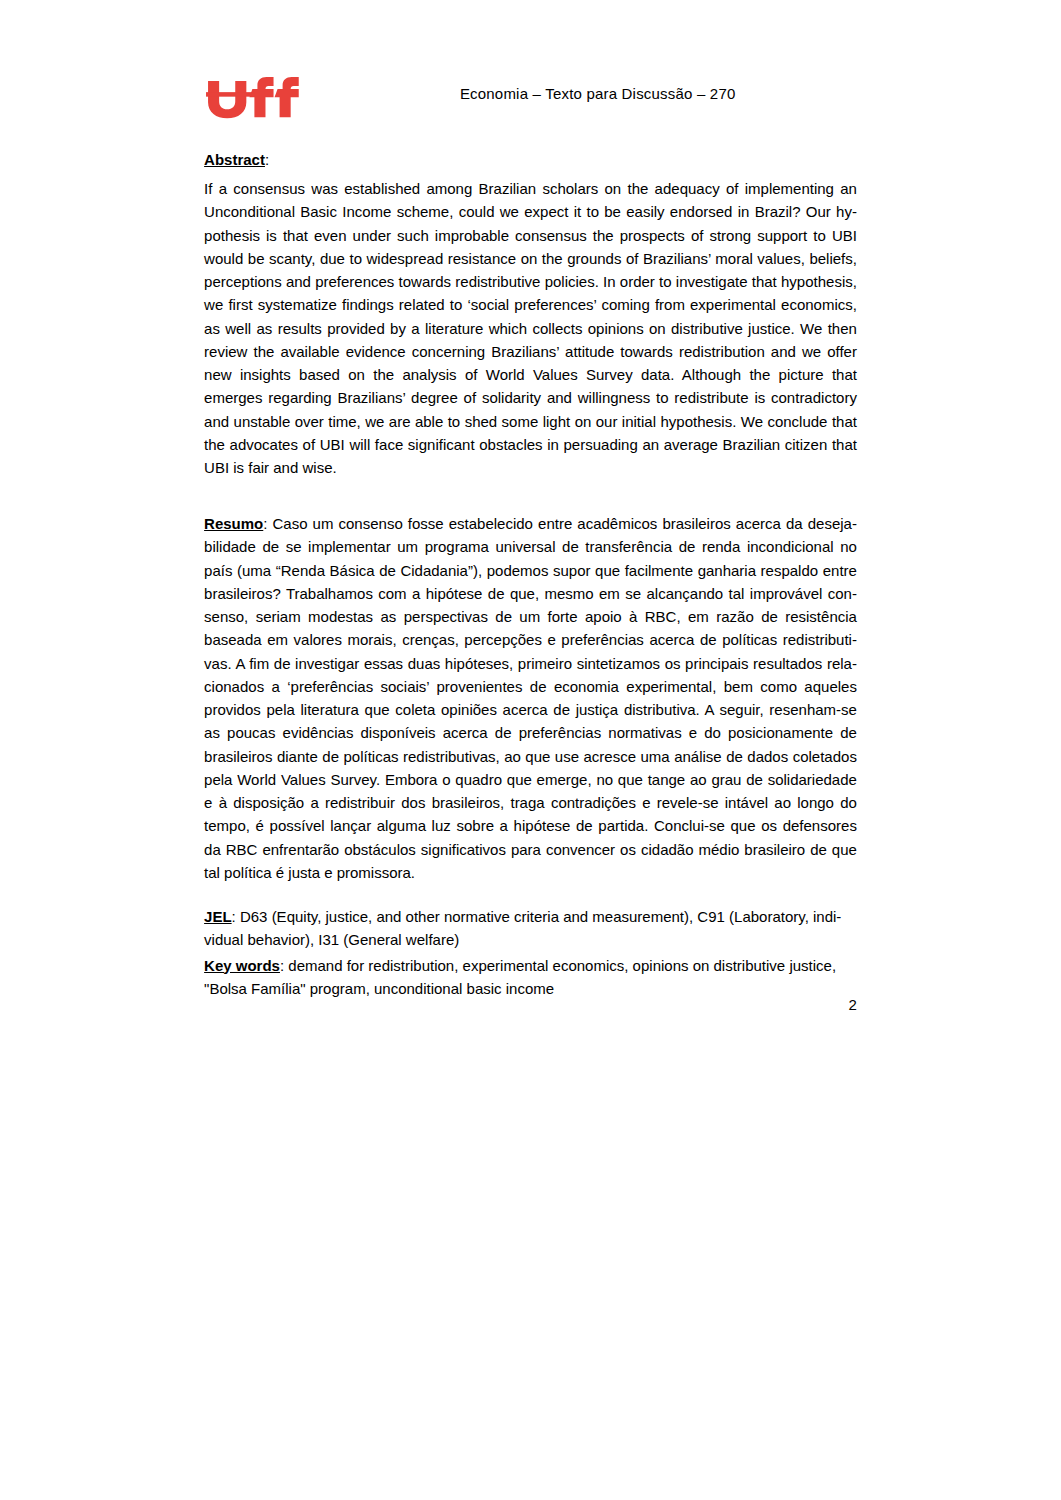Economia – Texto para Discussão – 270
Abstract
:
If a consensus was established among Brazilian scholars on the adequacy of implementing an Unconditional Basic Income scheme, could we expect it to be easily endorsed in Brazil? Our hypothesis is that even under such improbable consensus the prospects of strong support to UBI would be scanty, due to widespread resistance on the grounds of Brazilians’ moral values, beliefs, perceptions and preferences towards redistributive policies. In order to investigate that hypothesis, we first systematize findings related to ‘social preferences’ coming from experimental economics, as well as results provided by a literature which collects opinions on distributive justice. We then review the available evidence concerning Brazilians’ attitude towards redistribution and we offer new insights based on the analysis of World Values Survey data. Although the picture that emerges regarding Brazilians’ degree of solidarity and willingness to redistribute is contradictory and unstable over time, we are able to shed some light on our initial hypothesis. We conclude that the advocates of UBI will face significant obstacles in persuading an average Brazilian citizen that UBI is fair and wise.
Resumo: Caso um consenso fosse estabelecido entre acadêmicos brasileiros acerca da desejabilidade de se implementar um programa universal de transferência de renda incondicional no país (uma “Renda Básica de Cidadania”), podemos supor que facilmente ganharia respaldo entre brasileiros? Trabalhamos com a hipótese de que, mesmo em se alcançando tal improvável consenso, seriam modestas as perspectivas de um forte apoio à RBC, em razão de resistência baseada em valores morais, crenças, percepções e preferências acerca de políticas redistributivas. A fim de investigar essas duas hipóteses, primeiro sintetizamos os principais resultados relacionados a ‘preferências sociais’ provenientes de economia experimental, bem como aqueles providos pela literatura que coleta opiniões acerca de justiça distributiva. A seguir, resenham-se as poucas evidências disponíveis acerca de preferências normativas e do posicionamente de brasileiros diante de políticas redistributivas, ao que use acresce uma análise de dados coletados pela World Values Survey. Embora o quadro que emerge, no que tange ao grau de solidariedade e à disposição a redistribuir dos brasileiros, traga contradições e revele-se intável ao longo do tempo, é possível lançar alguma luz sobre a hipótese de partida. Conclui-se que os defensores da RBC enfrentarão obstáculos significativos para convencer os cidadão médio brasileiro de que tal política é justa e promissora.
JEL: D63 (Equity, justice, and other normative criteria and measurement), C91 (Laboratory, individual behavior), I31 (General welfare)
Key words: demand for redistribution, experimental economics, opinions on distributive justice, "Bolsa Família" program, unconditional basic income
2